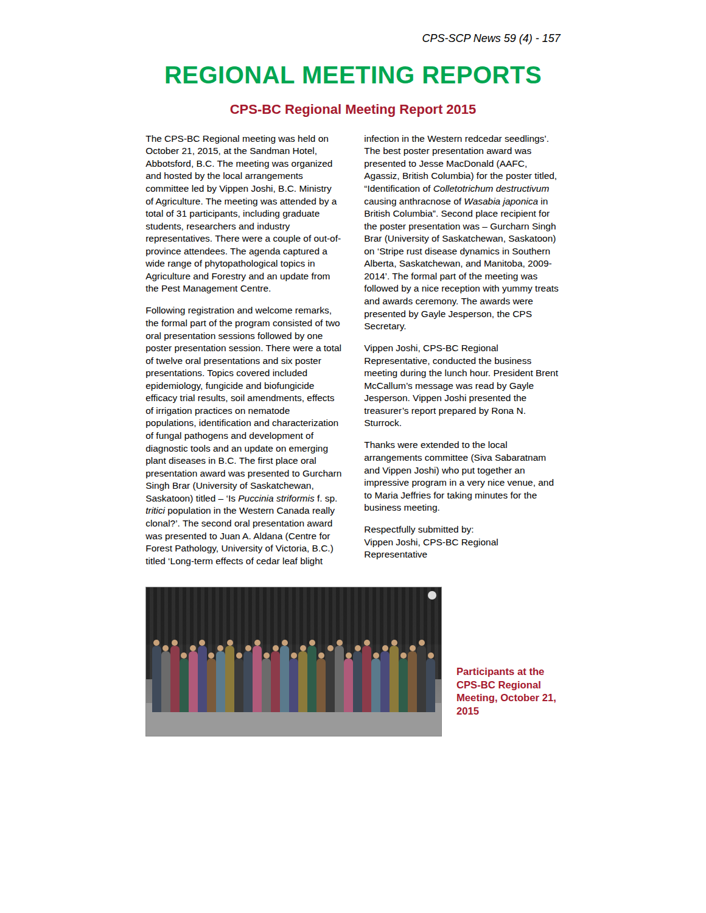CPS-SCP News 59 (4) - 157
REGIONAL MEETING REPORTS
CPS-BC Regional Meeting Report 2015
The CPS-BC Regional meeting was held on October 21, 2015, at the Sandman Hotel, Abbotsford, B.C. The meeting was organized and hosted by the local arrangements committee led by Vippen Joshi, B.C. Ministry of Agriculture. The meeting was attended by a total of 31 participants, including graduate students, researchers and industry representatives. There were a couple of out-of-province attendees. The agenda captured a wide range of phytopathological topics in Agriculture and Forestry and an update from the Pest Management Centre.
Following registration and welcome remarks, the formal part of the program consisted of two oral presentation sessions followed by one poster presentation session. There were a total of twelve oral presentations and six poster presentations. Topics covered included epidemiology, fungicide and biofungicide efficacy trial results, soil amendments, effects of irrigation practices on nematode populations, identification and characterization of fungal pathogens and development of diagnostic tools and an update on emerging plant diseases in B.C. The first place oral presentation award was presented to Gurcharn Singh Brar (University of Saskatchewan, Saskatoon) titled – ‘Is Puccinia striformis f. sp. tritici population in the Western Canada really clonal?’. The second oral presentation award was presented to Juan A. Aldana (Centre for Forest Pathology, University of Victoria, B.C.) titled ‘Long-term effects of cedar leaf blight infection in the Western redcedar seedlings’. The best poster presentation award was presented to Jesse MacDonald (AAFC, Agassiz, British Columbia) for the poster titled, “Identification of Colletotrichum destructivum causing anthracnose of Wasabia japonica in British Columbia”. Second place recipient for the poster presentation was – Gurcharn Singh Brar (University of Saskatchewan, Saskatoon) on ‘Stripe rust disease dynamics in Southern Alberta, Saskatchewan, and Manitoba, 2009-2014’. The formal part of the meeting was followed by a nice reception with yummy treats and awards ceremony. The awards were presented by Gayle Jesperson, the CPS Secretary.
Vippen Joshi, CPS-BC Regional Representative, conducted the business meeting during the lunch hour. President Brent McCallum’s message was read by Gayle Jesperson. Vippen Joshi presented the treasurer’s report prepared by Rona N. Sturrock.
Thanks were extended to the local arrangements committee (Siva Sabaratnam and Vippen Joshi) who put together an impressive program in a very nice venue, and to Maria Jeffries for taking minutes for the business meeting.
Respectfully submitted by:
Vippen Joshi, CPS-BC Regional Representative
Participants at the CPS-BC Regional Meeting, October 21, 2015